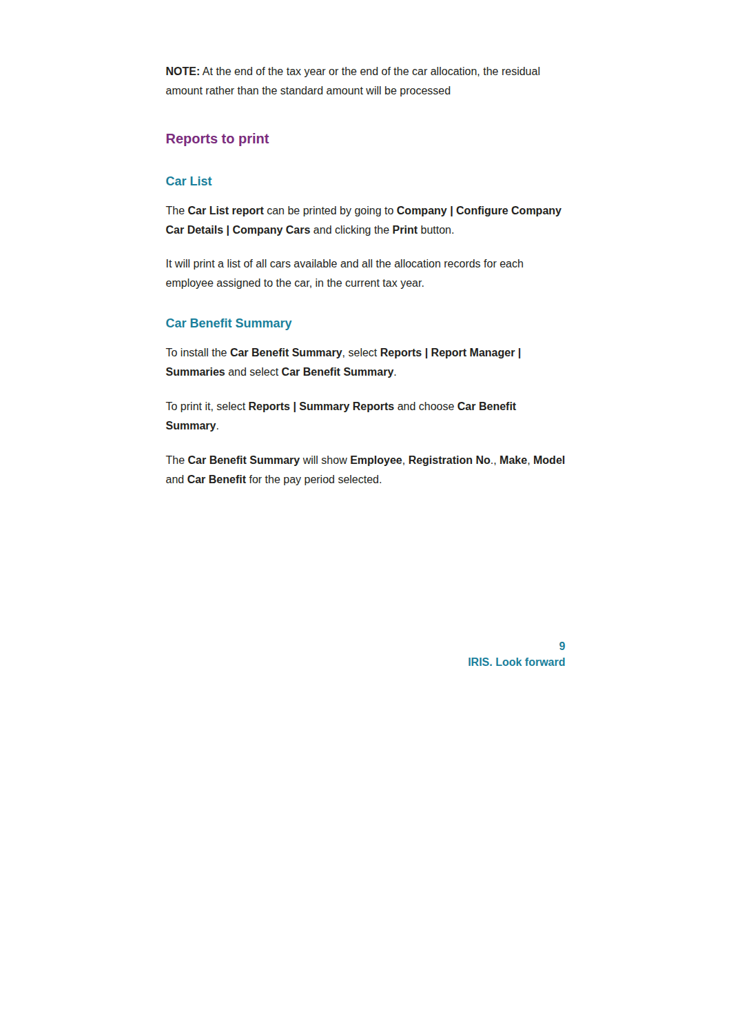NOTE: At the end of the tax year or the end of the car allocation, the residual amount rather than the standard amount will be processed
Reports to print
Car List
The Car List report can be printed by going to Company | Configure Company Car Details | Company Cars and clicking the Print button.
It will print a list of all cars available and all the allocation records for each employee assigned to the car, in the current tax year.
Car Benefit Summary
To install the Car Benefit Summary, select Reports | Report Manager | Summaries and select Car Benefit Summary.
To print it, select Reports | Summary Reports and choose Car Benefit Summary.
The Car Benefit Summary will show Employee, Registration No., Make, Model and Car Benefit for the pay period selected.
9
IRIS. Look forward